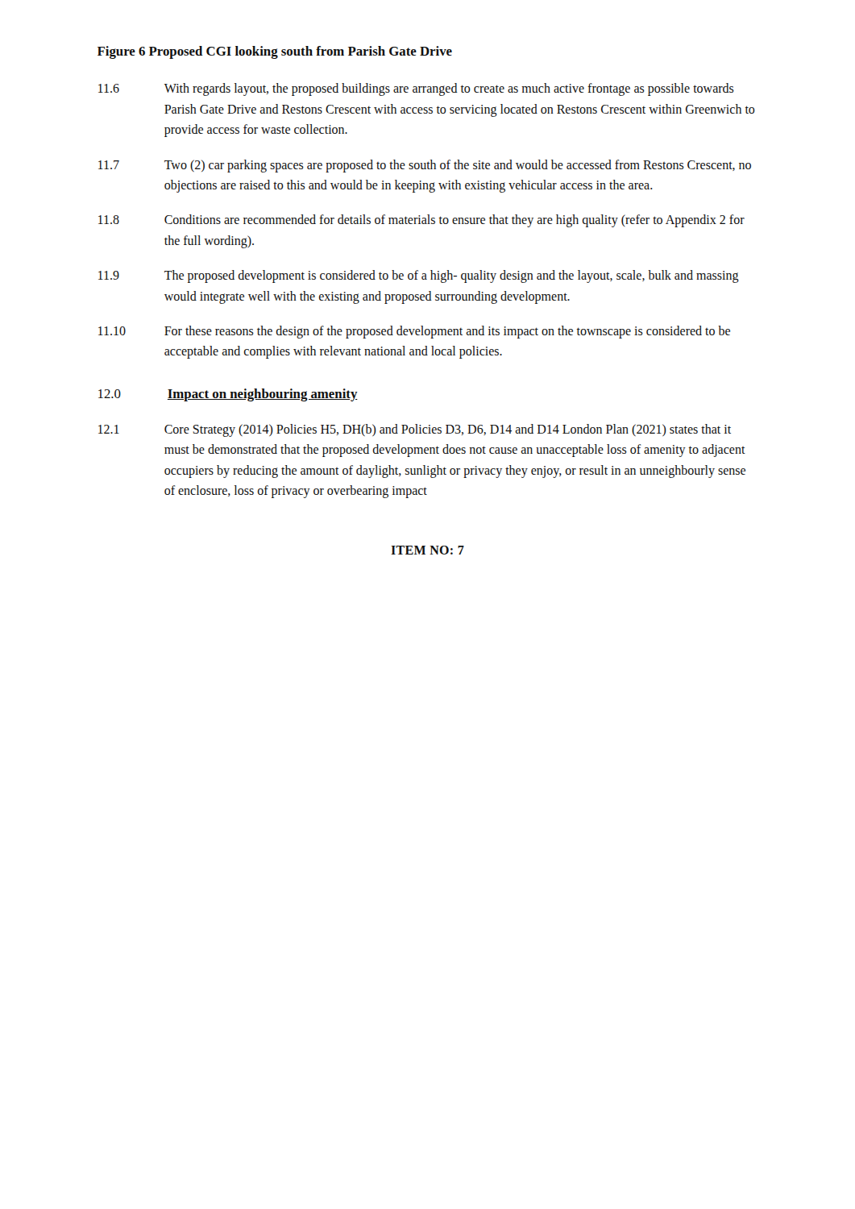Figure 6 Proposed CGI looking south from Parish Gate Drive
11.6
With regards layout, the proposed buildings are arranged to create as much active frontage as possible towards Parish Gate Drive and Restons Crescent with access to servicing located on Restons Crescent within Greenwich to provide access for waste collection.
11.7
Two (2) car parking spaces are proposed to the south of the site and would be accessed from Restons Crescent, no objections are raised to this and would be in keeping with existing vehicular access in the area.
11.8
Conditions are recommended for details of materials to ensure that they are high quality (refer to Appendix 2 for the full wording).
11.9
The proposed development is considered to be of a high- quality design and the layout, scale, bulk and massing would integrate well with the existing and proposed surrounding development.
11.10
For these reasons the design of the proposed development and its impact on the townscape is considered to be acceptable and complies with relevant national and local policies.
12.0 Impact on neighbouring amenity
12.1
Core Strategy (2014) Policies H5, DH(b) and Policies D3, D6, D14 and D14 London Plan (2021) states that it must be demonstrated that the proposed development does not cause an unacceptable loss of amenity to adjacent occupiers by reducing the amount of daylight, sunlight or privacy they enjoy, or result in an unneighbourly sense of enclosure, loss of privacy or overbearing impact
ITEM NO: 7